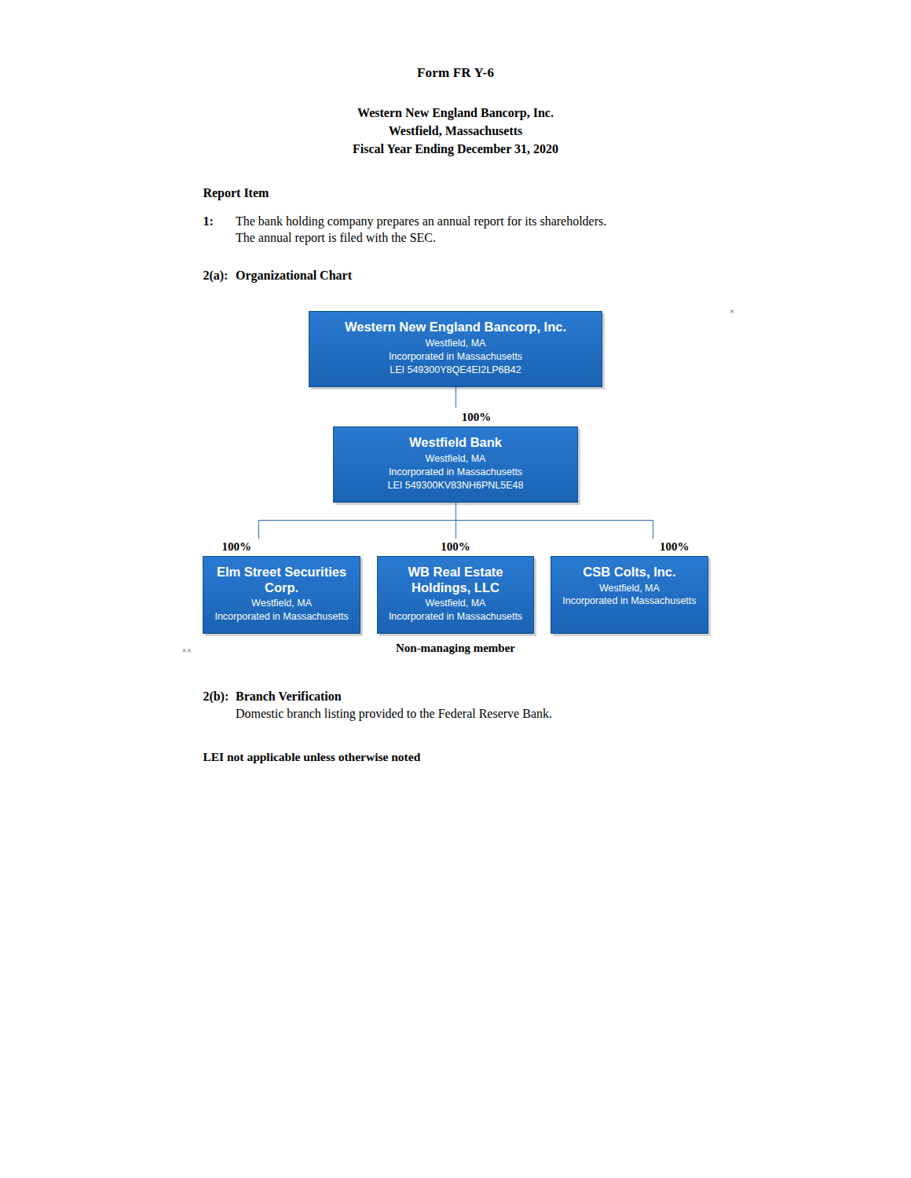Form FR Y-6
Western New England Bancorp, Inc.
Westfield, Massachusetts
Fiscal Year Ending December 31, 2020
Report Item
1:
The bank holding company prepares an annual report for its shareholders.
The annual report is filed with the SEC.
2(a):
Organizational Chart
Western New England Bancorp, Inc.
Westfield, MA
Incorporated in Massachusetts
LEI 549300Y8QE4EI2LP6B42
100%
Westfield Bank
Westfield, MA
Incorporated in Massachusetts
LEI 549300KV83NH6PNL5E48
100% 100% 100%
Elm Street Securities Corp.
Westfield, MA
Incorporated in Massachusetts
WB Real Estate Holdings, LLC
Westfield, MA
Incorporated in Massachusetts
CSB Colts, Inc.
Westfield, MA
Incorporated in Massachusetts
Non-managing member
2(b):
Branch Verification
Domestic branch listing provided to the Federal Reserve Bank.
LEI not applicable unless otherwise noted
× ××